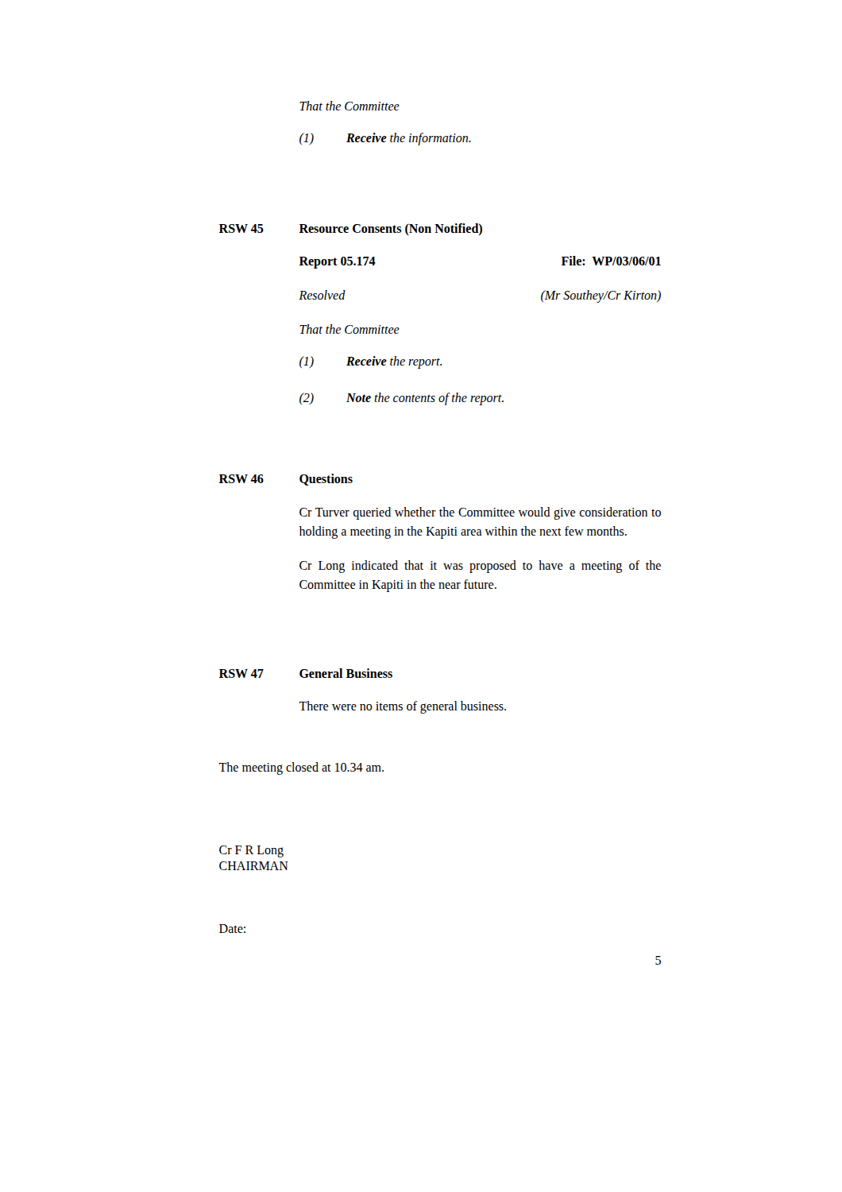That the Committee
(1)
Receive the information.
RSW 45
Resource Consents (Non Notified)
Report 05.174
File: WP/03/06/01
Resolved
(Mr Southey/Cr Kirton)
That the Committee
(1)
Receive the report.
(2)
Note the contents of the report.
RSW 46
Questions
Cr Turver queried whether the Committee would give consideration to holding a meeting in the Kapiti area within the next few months.
Cr Long indicated that it was proposed to have a meeting of the Committee in Kapiti in the near future.
RSW 47
General Business
There were no items of general business.
The meeting closed at 10.34 am.
Cr F R Long
CHAIRMAN
Date:
5